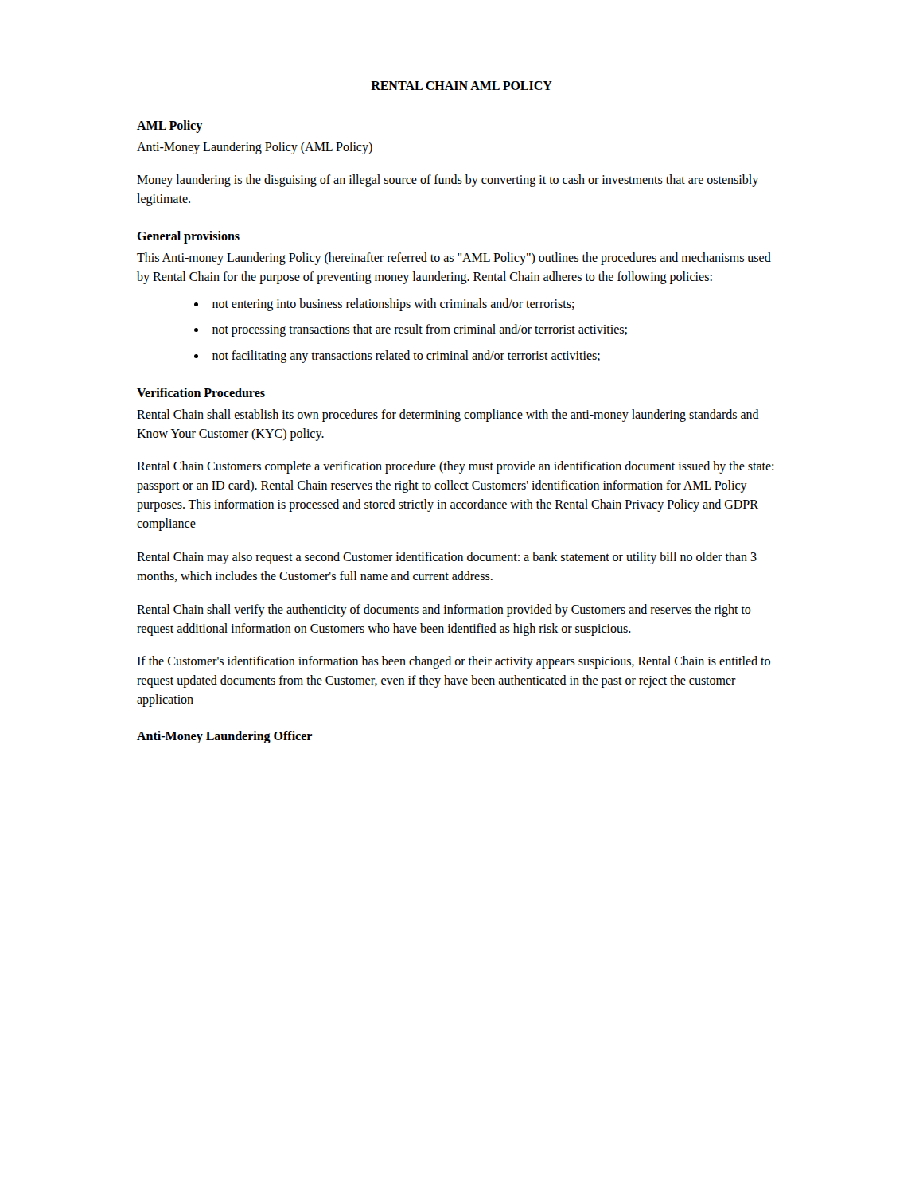RENTAL CHAIN AML POLICY
AML Policy
Anti-Money Laundering Policy (AML Policy)
Money laundering is the disguising of an illegal source of funds by converting it to cash or investments that are ostensibly legitimate.
General provisions
This Anti-money Laundering Policy (hereinafter referred to as "AML Policy") outlines the procedures and mechanisms used by Rental Chain for the purpose of preventing money laundering. Rental Chain adheres to the following policies:
not entering into business relationships with criminals and/or terrorists;
not processing transactions that are result from criminal and/or terrorist activities;
not facilitating any transactions related to criminal and/or terrorist activities;
Verification Procedures
Rental Chain shall establish its own procedures for determining compliance with the anti-money laundering standards and Know Your Customer (KYC) policy.
Rental Chain Customers complete a verification procedure (they must provide an identification document issued by the state: passport or an ID card). Rental Chain reserves the right to collect Customers' identification information for AML Policy purposes. This information is processed and stored strictly in accordance with the Rental Chain Privacy Policy and GDPR compliance
Rental Chain may also request a second Customer identification document: a bank statement or utility bill no older than 3 months, which includes the Customer's full name and current address.
Rental Chain shall verify the authenticity of documents and information provided by Customers and reserves the right to request additional information on Customers who have been identified as high risk or suspicious.
If the Customer's identification information has been changed or their activity appears suspicious, Rental Chain is entitled to request updated documents from the Customer, even if they have been authenticated in the past or reject the customer application
Anti-Money Laundering Officer